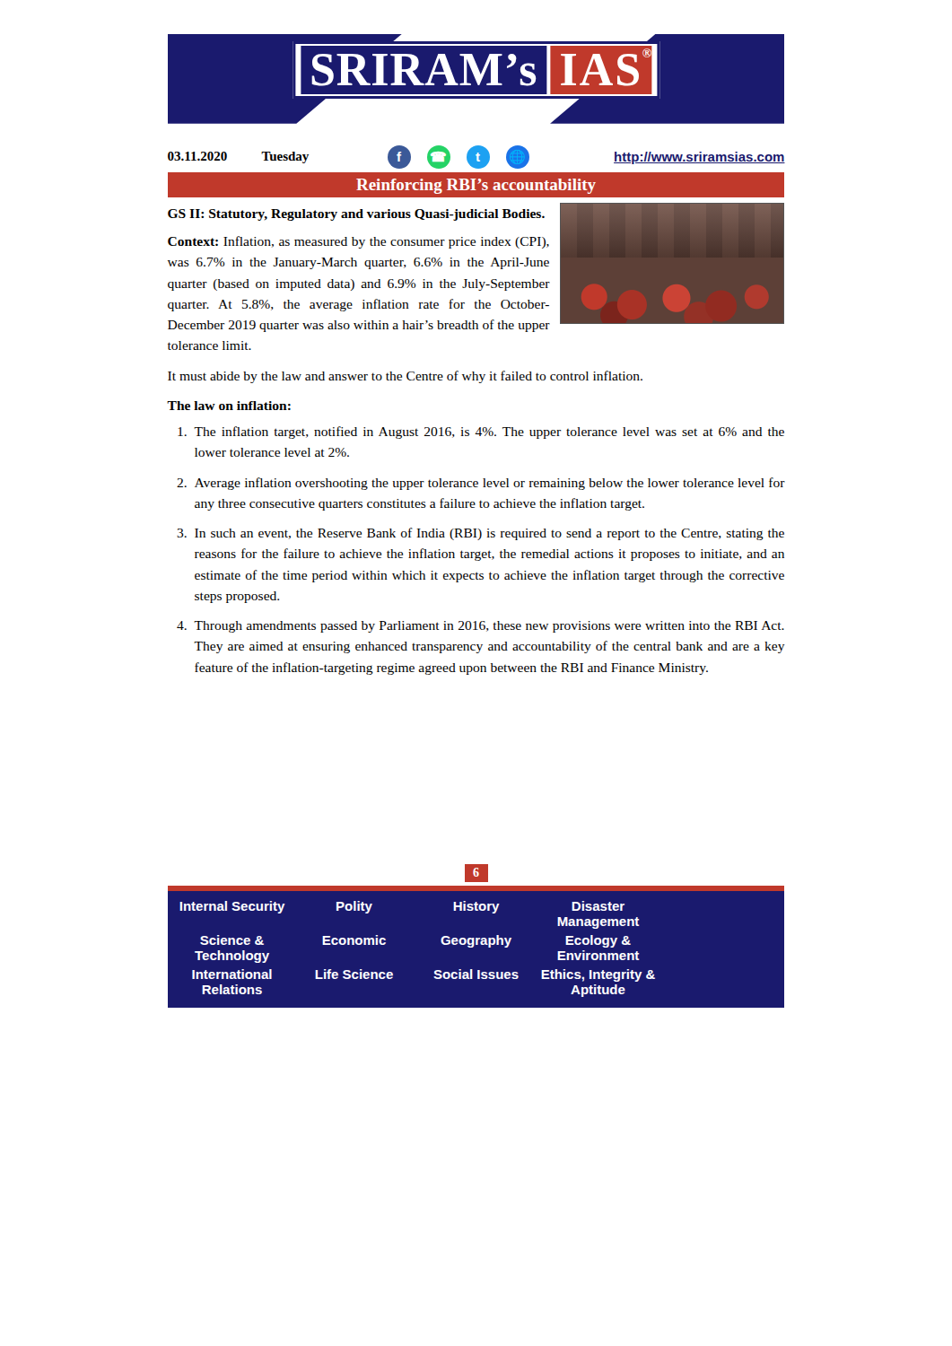SRIRAM’s
IAS®
03.11.2020 Tuesday f ☎ t 🌐 http://www.sriramsias.com
Reinforcing RBI’s accountability
GS II: Statutory, Regulatory and various Quasi-judicial Bodies.
Context: Inflation, as measured by the consumer price index (CPI), was 6.7% in the January-March quarter, 6.6% in the April-June quarter (based on imputed data) and 6.9% in the July-September quarter. At 5.8%, the average inflation rate for the October-December 2019 quarter was also within a hair’s breadth of the upper tolerance limit.
It must abide by the law and answer to the Centre of why it failed to control inflation.
The law on inflation:
The inflation target, notified in August 2016, is 4%. The upper tolerance level was set at 6% and the lower tolerance level at 2%.
Average inflation overshooting the upper tolerance level or remaining below the lower tolerance level for any three consecutive quarters constitutes a failure to achieve the inflation target.
In such an event, the Reserve Bank of India (RBI) is required to send a report to the Centre, stating the reasons for the failure to achieve the inflation target, the remedial actions it proposes to initiate, and an estimate of the time period within which it expects to achieve the inflation target through the corrective steps proposed.
Through amendments passed by Parliament in 2016, these new provisions were written into the RBI Act. They are aimed at ensuring enhanced transparency and accountability of the central bank and are a key feature of the inflation-targeting regime agreed upon between the RBI and Finance Ministry.
6
Internal Security
Polity
History
Disaster Management
Science & Technology
Economic
Geography
Ecology & Environment
International Relations
Life Science
Social Issues
Ethics, Integrity & Aptitude